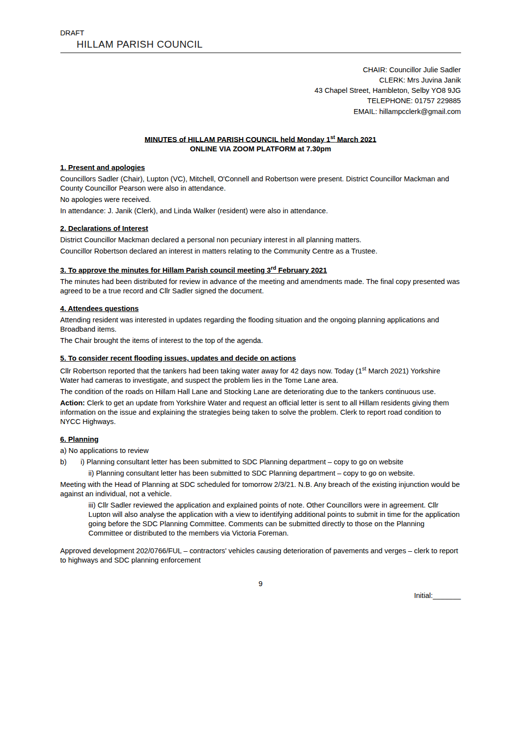DRAFT
HILLAM PARISH COUNCIL
CHAIR: Councillor Julie Sadler
CLERK: Mrs Juvina Janik
43 Chapel Street, Hambleton, Selby YO8 9JG
TELEPHONE: 01757 229885
EMAIL: hillampcclerk@gmail.com
MINUTES of HILLAM PARISH COUNCIL held Monday 1st March 2021
ONLINE VIA ZOOM PLATFORM at 7.30pm
1. Present and apologies
Councillors Sadler (Chair), Lupton (VC), Mitchell, O'Connell and Robertson were present. District Councillor Mackman and County Councillor Pearson were also in attendance.
No apologies were received.
In attendance: J. Janik (Clerk), and Linda Walker (resident) were also in attendance.
2. Declarations of Interest
District Councillor Mackman declared a personal non pecuniary interest in all planning matters.
Councillor Robertson declared an interest in matters relating to the Community Centre as a Trustee.
3. To approve the minutes for Hillam Parish council meeting 3rd February 2021
The minutes had been distributed for review in advance of the meeting and amendments made. The final copy presented was agreed to be a true record and Cllr Sadler signed the document.
4. Attendees questions
Attending resident was interested in updates regarding the flooding situation and the ongoing planning applications and Broadband items.
The Chair brought the items of interest to the top of the agenda.
5. To consider recent flooding issues, updates and decide on actions
Cllr Robertson reported that the tankers had been taking water away for 42 days now. Today (1st March 2021) Yorkshire Water had cameras to investigate, and suspect the problem lies in the Tome Lane area.
The condition of the roads on Hillam Hall Lane and Stocking Lane are deteriorating due to the tankers continuous use.
Action: Clerk to get an update from Yorkshire Water and request an official letter is sent to all Hillam residents giving them information on the issue and explaining the strategies being taken to solve the problem. Clerk to report road condition to NYCC Highways.
6. Planning
a) No applications to review
b) i) Planning consultant letter has been submitted to SDC Planning department – copy to go on website
ii) Planning consultant letter has been submitted to SDC Planning department – copy to go on website.
Meeting with the Head of Planning at SDC scheduled for tomorrow 2/3/21. N.B. Any breach of the existing injunction would be against an individual, not a vehicle.
iii) Cllr Sadler reviewed the application and explained points of note. Other Councillors were in agreement. Cllr Lupton will also analyse the application with a view to identifying additional points to submit in time for the application going before the SDC Planning Committee. Comments can be submitted directly to those on the Planning Committee or distributed to the members via Victoria Foreman.
Approved development 202/0766/FUL – contractors' vehicles causing deterioration of pavements and verges – clerk to report to highways and SDC planning enforcement
9
Initial:_______